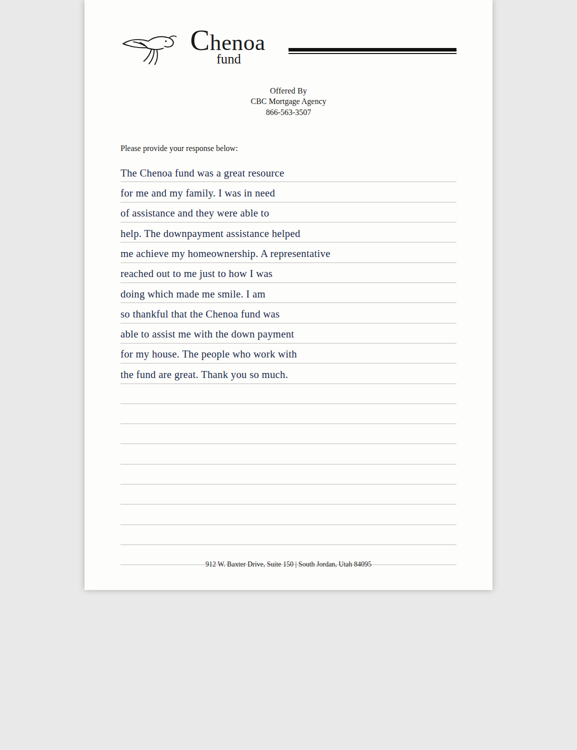Chenoa
fund
Offered By
CBC Mortgage Agency
866-563-3507
Please provide your response below:
The Chenoa fund was a great resource for me and my family. I was in need of assistance and they were able to help. The downpayment assistance helped me achieve my homeownership. A representative reached out to me just to how I was doing which made me smile. I am so thankful that the Chenoa fund was able to assist me with the down payment for my house. The people who work with the fund are great. Thank you so much.
912 W. Baxter Drive, Suite 150 | South Jordan, Utah 84095